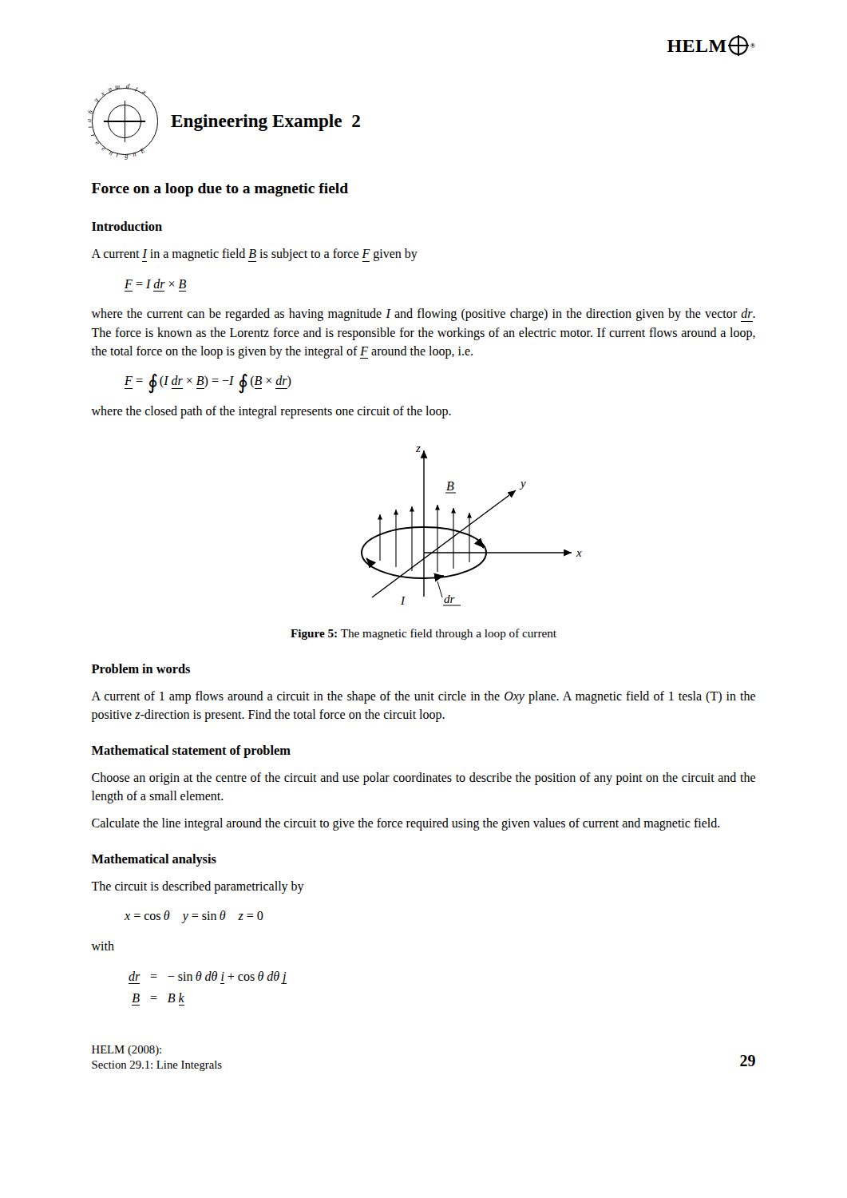HELM®
E n g i n e e r i n g E x a m p l e
Engineering Example 2
Force on a loop due to a magnetic field
Introduction
A current I in a magnetic field B is subject to a force F given by
F = I dr × B
where the current can be regarded as having magnitude I and flowing (positive charge) in the direction given by the vector dr. The force is known as the Lorentz force and is responsible for the workings of an electric motor. If current flows around a loop, the total force on the loop is given by the integral of F around the loop, i.e.
F = ∮(I dr × B) = −I ∮(B × dr)
where the closed path of the integral represents one circuit of the loop.
z x y B I dr
Figure 5: The magnetic field through a loop of current
Problem in words
A current of 1 amp flows around a circuit in the shape of the unit circle in the Oxy plane. A magnetic field of 1 tesla (T) in the positive z-direction is present. Find the total force on the circuit loop.
Mathematical statement of problem
Choose an origin at the centre of the circuit and use polar coordinates to describe the position of any point on the circuit and the length of a small element.
Calculate the line integral around the circuit to give the force required using the given values of current and magnetic field.
Mathematical analysis
The circuit is described parametrically by
x = cos θ y = sin θ z = 0
with
| dr | = | − sin θ dθ i + cos θ dθ j |
| B | = | B k |
HELM (2008):
Section 29.1: Line Integrals
29